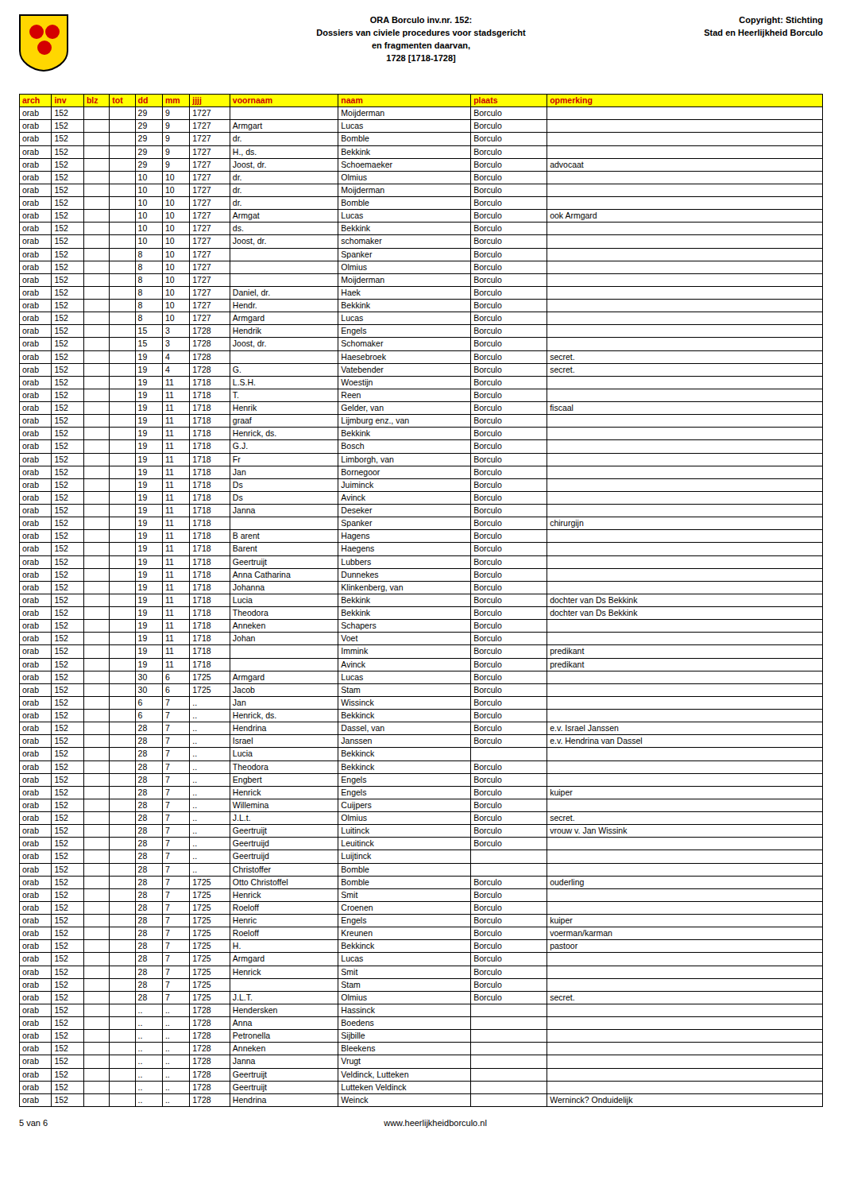ORA Borculo inv.nr. 152:
Dossiers van civiele procedures voor stadsgericht
en fragmenten daarvan,
1728 [1718-1728]
Copyright: Stichting
Stad en Heerlijkheid Borculo
| arch | inv | blz | tot | dd | mm | jjjj | voornaam | naam | plaats | opmerking |
| --- | --- | --- | --- | --- | --- | --- | --- | --- | --- | --- |
| orab | 152 | | | 29 | 9 | 1727 | | Moijderman | Borculo | |
| orab | 152 | | | 29 | 9 | 1727 | Armgart | Lucas | Borculo | |
| orab | 152 | | | 29 | 9 | 1727 | dr. | Bomble | Borculo | |
| orab | 152 | | | 29 | 9 | 1727 | H., ds. | Bekkink | Borculo | |
| orab | 152 | | | 29 | 9 | 1727 | Joost, dr. | Schoemaeker | Borculo | advocaat |
| orab | 152 | | | 10 | 10 | 1727 | dr. | Olmius | Borculo | |
| orab | 152 | | | 10 | 10 | 1727 | dr. | Moijderman | Borculo | |
| orab | 152 | | | 10 | 10 | 1727 | dr. | Bomble | Borculo | |
| orab | 152 | | | 10 | 10 | 1727 | Armgat | Lucas | Borculo | ook Armgard |
| orab | 152 | | | 10 | 10 | 1727 | ds. | Bekkink | Borculo | |
| orab | 152 | | | 10 | 10 | 1727 | Joost, dr. | schomaker | Borculo | |
| orab | 152 | | | 8 | 10 | 1727 | | Spanker | Borculo | |
| orab | 152 | | | 8 | 10 | 1727 | | Olmius | Borculo | |
| orab | 152 | | | 8 | 10 | 1727 | | Moijderman | Borculo | |
| orab | 152 | | | 8 | 10 | 1727 | Daniel, dr. | Haek | Borculo | |
| orab | 152 | | | 8 | 10 | 1727 | Hendr. | Bekkink | Borculo | |
| orab | 152 | | | 8 | 10 | 1727 | Armgard | Lucas | Borculo | |
| orab | 152 | | | 15 | 3 | 1728 | Hendrik | Engels | Borculo | |
| orab | 152 | | | 15 | 3 | 1728 | Joost, dr. | Schomaker | Borculo | |
| orab | 152 | | | 19 | 4 | 1728 | | Haesebroek | Borculo | secret. |
| orab | 152 | | | 19 | 4 | 1728 | G. | Vatebender | Borculo | secret. |
| orab | 152 | | | 19 | 11 | 1718 | L.S.H. | Woestijn | Borculo | |
| orab | 152 | | | 19 | 11 | 1718 | T. | Reen | Borculo | |
| orab | 152 | | | 19 | 11 | 1718 | Henrik | Gelder, van | Borculo | fiscaal |
| orab | 152 | | | 19 | 11 | 1718 | graaf | Lijmburg enz., van | Borculo | |
| orab | 152 | | | 19 | 11 | 1718 | Henrick, ds. | Bekkink | Borculo | |
| orab | 152 | | | 19 | 11 | 1718 | G.J. | Bosch | Borculo | |
| orab | 152 | | | 19 | 11 | 1718 | Fr | Limborgh, van | Borculo | |
| orab | 152 | | | 19 | 11 | 1718 | Jan | Bornegoor | Borculo | |
| orab | 152 | | | 19 | 11 | 1718 | Ds | Juiminck | Borculo | |
| orab | 152 | | | 19 | 11 | 1718 | Ds | Avinck | Borculo | |
| orab | 152 | | | 19 | 11 | 1718 | Janna | Deseker | Borculo | |
| orab | 152 | | | 19 | 11 | 1718 | | Spanker | Borculo | chirurgijn |
| orab | 152 | | | 19 | 11 | 1718 | B arent | Hagens | Borculo | |
| orab | 152 | | | 19 | 11 | 1718 | Barent | Haegens | Borculo | |
| orab | 152 | | | 19 | 11 | 1718 | Geertruijt | Lubbers | Borculo | |
| orab | 152 | | | 19 | 11 | 1718 | Anna Catharina | Dunnekes | Borculo | |
| orab | 152 | | | 19 | 11 | 1718 | Johanna | Klinkenberg, van | Borculo | |
| orab | 152 | | | 19 | 11 | 1718 | Lucia | Bekkink | Borculo | dochter van Ds Bekkink |
| orab | 152 | | | 19 | 11 | 1718 | Theodora | Bekkink | Borculo | dochter van Ds Bekkink |
| orab | 152 | | | 19 | 11 | 1718 | Anneken | Schapers | Borculo | |
| orab | 152 | | | 19 | 11 | 1718 | Johan | Voet | Borculo | |
| orab | 152 | | | 19 | 11 | 1718 | | Immink | Borculo | predikant |
| orab | 152 | | | 19 | 11 | 1718 | | Avinck | Borculo | predikant |
| orab | 152 | | | 30 | 6 | 1725 | Armgard | Lucas | Borculo | |
| orab | 152 | | | 30 | 6 | 1725 | Jacob | Stam | Borculo | |
| orab | 152 | | | 6 | 7 | .. | Jan | Wissinck | Borculo | |
| orab | 152 | | | 6 | 7 | .. | Henrick, ds. | Bekkinck | Borculo | |
| orab | 152 | | | 28 | 7 | .. | Hendrina | Dassel, van | Borculo | e.v. Israel Janssen |
| orab | 152 | | | 28 | 7 | .. | Israel | Janssen | Borculo | e.v. Hendrina van Dassel |
| orab | 152 | | | 28 | 7 | .. | Lucia | Bekkinck | | |
| orab | 152 | | | 28 | 7 | .. | Theodora | Bekkinck | Borculo | |
| orab | 152 | | | 28 | 7 | .. | Engbert | Engels | Borculo | |
| orab | 152 | | | 28 | 7 | .. | Henrick | Engels | Borculo | kuiper |
| orab | 152 | | | 28 | 7 | .. | Willemina | Cuijpers | Borculo | |
| orab | 152 | | | 28 | 7 | .. | J.L.t. | Olmius | Borculo | secret. |
| orab | 152 | | | 28 | 7 | .. | Geertruijt | Luitinck | Borculo | vrouw v. Jan Wissink |
| orab | 152 | | | 28 | 7 | .. | Geertruijd | Leuitinck | Borculo | |
| orab | 152 | | | 28 | 7 | .. | Geertruijd | Luijtinck | | |
| orab | 152 | | | 28 | 7 | .. | Christoffer | Bomble | | |
| orab | 152 | | | 28 | 7 | 1725 | Otto Christoffel | Bomble | Borculo | ouderling |
| orab | 152 | | | 28 | 7 | 1725 | Henrick | Smit | Borculo | |
| orab | 152 | | | 28 | 7 | 1725 | Roeloff | Croenen | Borculo | |
| orab | 152 | | | 28 | 7 | 1725 | Henric | Engels | Borculo | kuiper |
| orab | 152 | | | 28 | 7 | 1725 | Roeloff | Kreunen | Borculo | voerman/karman |
| orab | 152 | | | 28 | 7 | 1725 | H. | Bekkinck | Borculo | pastoor |
| orab | 152 | | | 28 | 7 | 1725 | Armgard | Lucas | Borculo | |
| orab | 152 | | | 28 | 7 | 1725 | Henrick | Smit | Borculo | |
| orab | 152 | | | 28 | 7 | 1725 | | Stam | Borculo | |
| orab | 152 | | | 28 | 7 | 1725 | J.L.T. | Olmius | Borculo | secret. |
| orab | 152 | | | .. | .. | 1728 | Hendersken | Hassinck | | |
| orab | 152 | | | .. | .. | 1728 | Anna | Boedens | | |
| orab | 152 | | | .. | .. | 1728 | Petronella | Sijbille | | |
| orab | 152 | | | .. | .. | 1728 | Anneken | Bleekens | | |
| orab | 152 | | | .. | .. | 1728 | Janna | Vrugt | | |
| orab | 152 | | | .. | .. | 1728 | Geertruijt | Veldinck, Lutteken | | |
| orab | 152 | | | .. | .. | 1728 | Geertruijt | Lutteken Veldinck | | |
| orab | 152 | | | .. | .. | 1728 | Hendrina | Weinck | | Werninck? Onduidelijk |
5 van 6
www.heerlijkheidborculo.nl